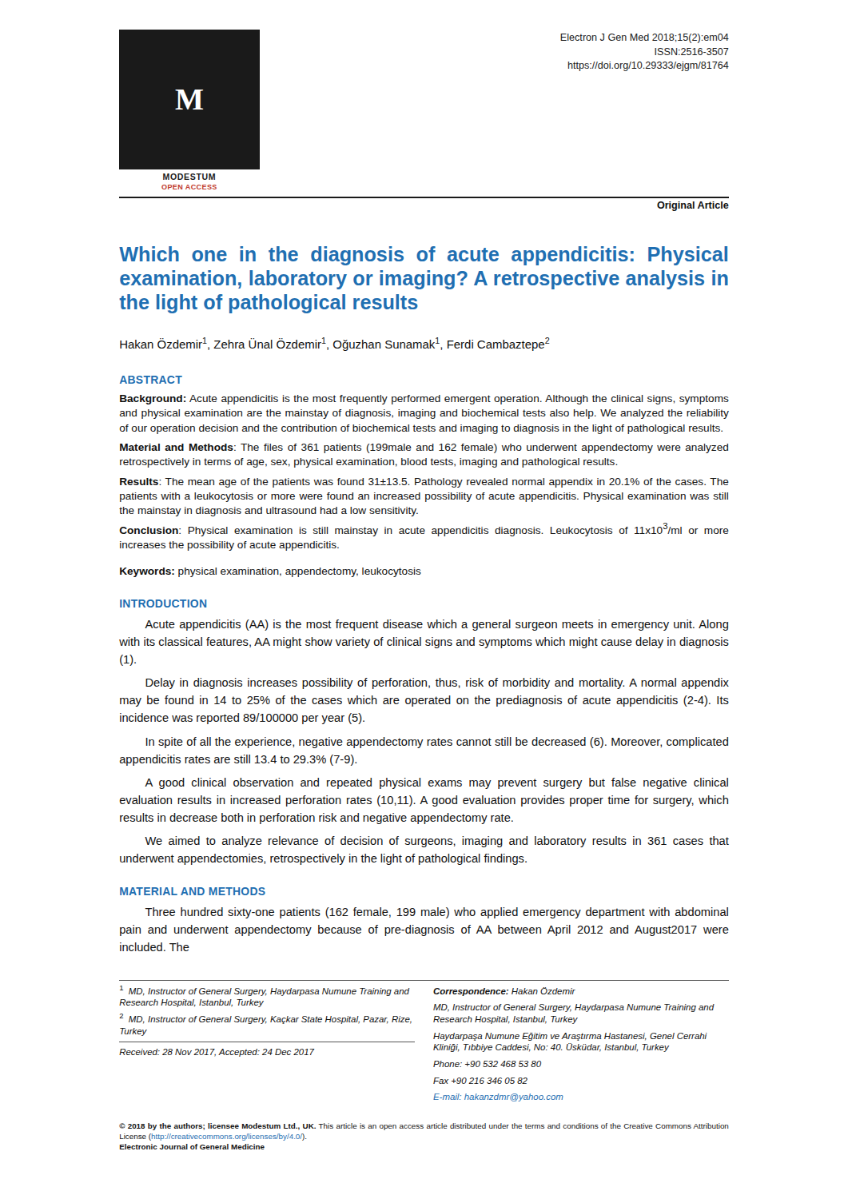M
MODESTUM
OPEN ACCESS
Electron J Gen Med 2018;15(2):em04 ISSN:2516-3507 https://doi.org/10.29333/ejgm/81764
Original Article
Which one in the diagnosis of acute appendicitis: Physical examination, laboratory or imaging? A retrospective analysis in the light of pathological results
Hakan Özdemir1, Zehra Ünal Özdemir1, Oğuzhan Sunamak1, Ferdi Cambaztepe2
Abstract
Background: Acute appendicitis is the most frequently performed emergent operation. Although the clinical signs, symptoms and physical examination are the mainstay of diagnosis, imaging and biochemical tests also help. We analyzed the reliability of our operation decision and the contribution of biochemical tests and imaging to diagnosis in the light of pathological results.
Material and Methods: The files of 361 patients (199male and 162 female) who underwent appendectomy were analyzed retrospectively in terms of age, sex, physical examination, blood tests, imaging and pathological results.
Results: The mean age of the patients was found 31±13.5. Pathology revealed normal appendix in 20.1% of the cases. The patients with a leukocytosis or more were found an increased possibility of acute appendicitis. Physical examination was still the mainstay in diagnosis and ultrasound had a low sensitivity.
Conclusion: Physical examination is still mainstay in acute appendicitis diagnosis. Leukocytosis of 11x103/ml or more increases the possibility of acute appendicitis.
Keywords: physical examination, appendectomy, leukocytosis
Introduction
Acute appendicitis (AA) is the most frequent disease which a general surgeon meets in emergency unit. Along with its classical features, AA might show variety of clinical signs and symptoms which might cause delay in diagnosis (1).
Delay in diagnosis increases possibility of perforation, thus, risk of morbidity and mortality. A normal appendix may be found in 14 to 25% of the cases which are operated on the prediagnosis of acute appendicitis (2-4). Its incidence was reported 89/100000 per year (5).
In spite of all the experience, negative appendectomy rates cannot still be decreased (6). Moreover, complicated appendicitis rates are still 13.4 to 29.3% (7-9).
A good clinical observation and repeated physical exams may prevent surgery but false negative clinical evaluation results in increased perforation rates (10,11). A good evaluation provides proper time for surgery, which results in decrease both in perforation risk and negative appendectomy rate.
We aimed to analyze relevance of decision of surgeons, imaging and laboratory results in 361 cases that underwent appendectomies, retrospectively in the light of pathological findings.
Material and Methods
Three hundred sixty-one patients (162 female, 199 male) who applied emergency department with abdominal pain and underwent appendectomy because of pre-diagnosis of AA between April 2012 and August2017 were included. The
1 MD, Instructor of General Surgery, Haydarpasa Numune Training and Research Hospital, Istanbul, Turkey
2 MD, Instructor of General Surgery, Kaçkar State Hospital, Pazar, Rize, Turkey
Received: 28 Nov 2017, Accepted: 24 Dec 2017
Correspondence: Hakan Özdemir
MD, Instructor of General Surgery, Haydarpasa Numune Training and Research Hospital, Istanbul, Turkey
Haydarpaşa Numune Eğitim ve Araştırma Hastanesi, Genel Cerrahi Kliniği, Tıbbiye Caddesi, No: 40. Üsküdar, Istanbul, Turkey
Phone: +90 532 468 53 80
Fax +90 216 346 05 82
E-mail: hakanzdmr@yahoo.com
© 2018 by the authors; licensee Modestum Ltd., UK. This article is an open access article distributed under the terms and conditions of the Creative Commons Attribution License (http://creativecommons.org/licenses/by/4.0/).
Electronic Journal of General Medicine